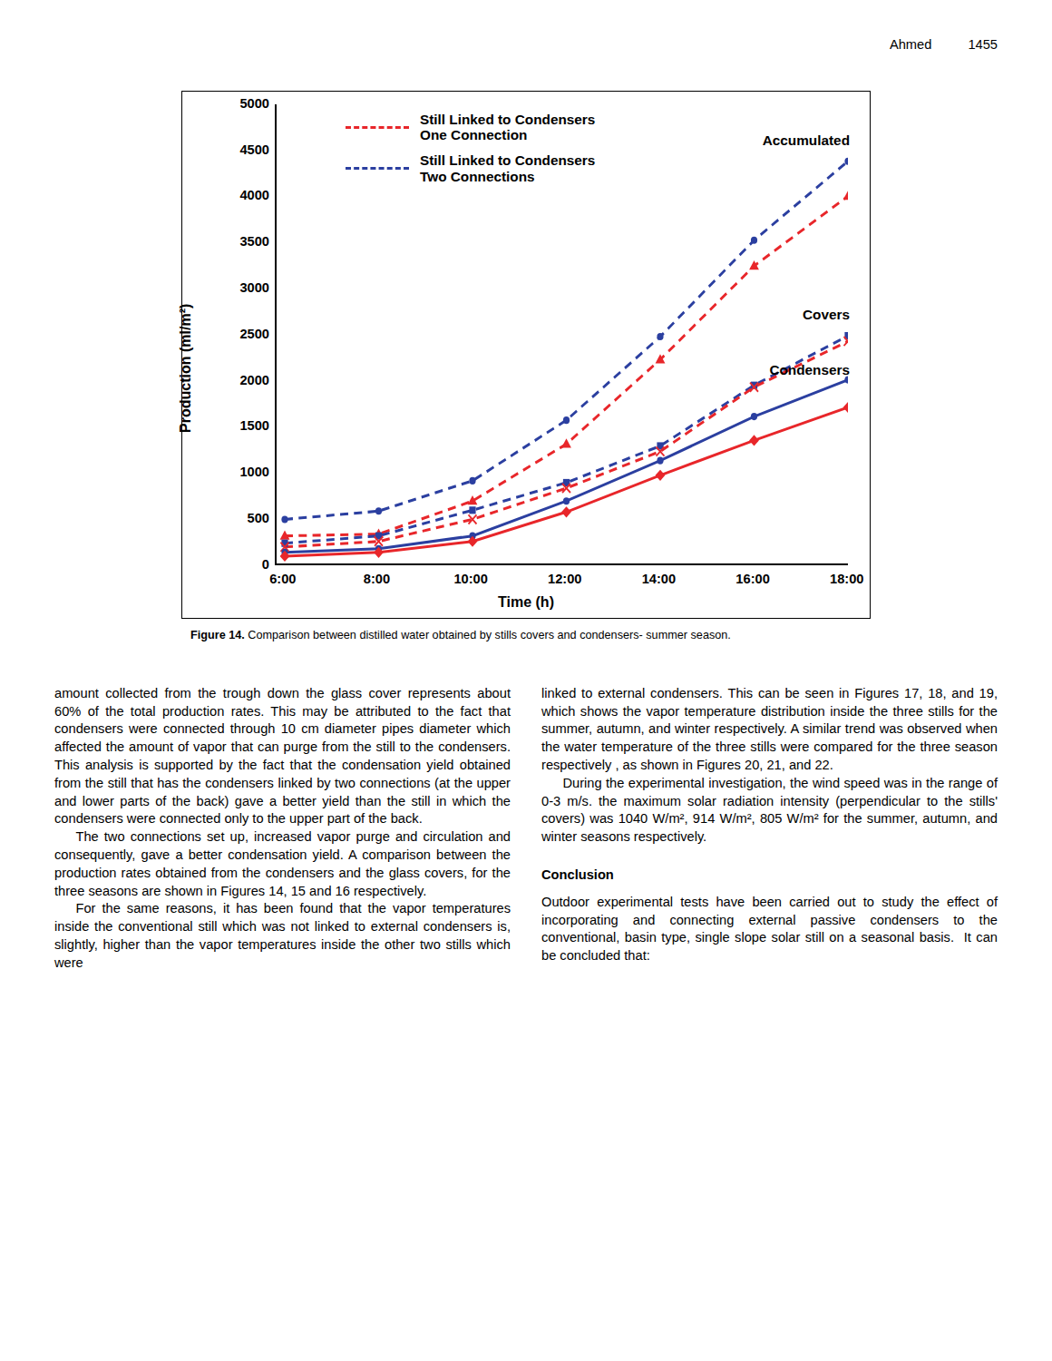Ahmed 1455
Still Linked to Condensers
One Connection
Still Linked to Condensers
Two Connections
Production (ml/m²)
5000 4500 4000 3500 3000 2500 2000 1500 1000 500 0
Accumulated
Covers
Condensers
6:00 8:00 10:00 12:00 14:00 16:00 18:00
Time (h)
Figure 14. Comparison between distilled water obtained by stills covers and condensers- summer season.
amount collected from the trough down the glass cover represents about 60% of the total production rates. This may be attributed to the fact that condensers were connected through 10 cm diameter pipes diameter which affected the amount of vapor that can purge from the still to the condensers. This analysis is supported by the fact that the condensation yield obtained from the still that has the condensers linked by two connections (at the upper and lower parts of the back) gave a better yield than the still in which the condensers were connected only to the upper part of the back.
The two connections set up, increased vapor purge and circulation and consequently, gave a better condensation yield. A comparison between the production rates obtained from the condensers and the glass covers, for the three seasons are shown in Figures 14, 15 and 16 respectively.
For the same reasons, it has been found that the vapor temperatures inside the conventional still which was not linked to external condensers is, slightly, higher than the vapor temperatures inside the other two stills which were
linked to external condensers. This can be seen in Figures 17, 18, and 19, which shows the vapor temperature distribution inside the three stills for the summer, autumn, and winter respectively. A similar trend was observed when the water temperature of the three stills were compared for the three season respectively , as shown in Figures 20, 21, and 22.
During the experimental investigation, the wind speed was in the range of 0-3 m/s. the maximum solar radiation intensity (perpendicular to the stills' covers) was 1040 W/m², 914 W/m², 805 W/m² for the summer, autumn, and winter seasons respectively.
Conclusion
Outdoor experimental tests have been carried out to study the effect of incorporating and connecting external passive condensers to the conventional, basin type, single slope solar still on a seasonal basis. It can be concluded that: